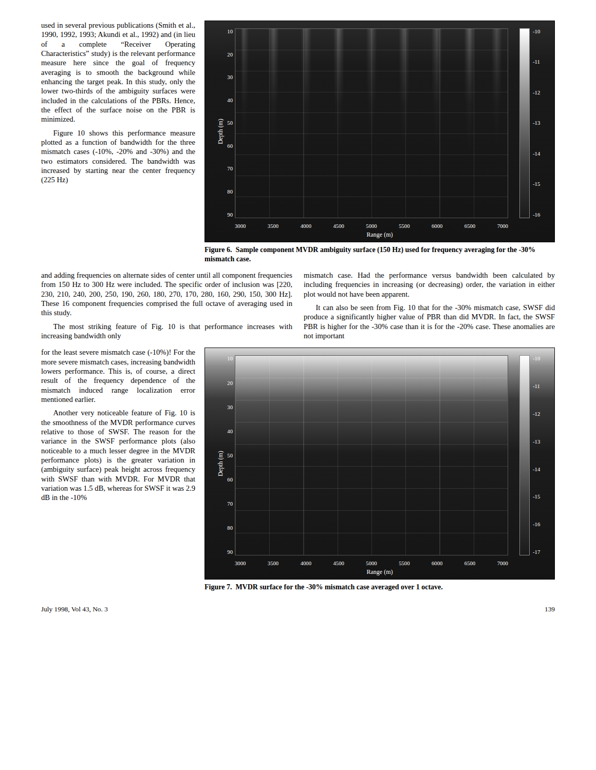used in several previous publications (Smith et al., 1990, 1992, 1993; Akundi et al., 1992) and (in lieu of a complete “Receiver Operating Characteristics” study) is the relevant performance measure here since the goal of frequency averaging is to smooth the background while enhancing the target peak. In this study, only the lower two-thirds of the ambiguity surfaces were included in the calculations of the PBRs. Hence, the effect of the surface noise on the PBR is minimized.
Figure 10 shows this performance measure plotted as a function of bandwidth for the three mismatch cases (-10%, -20% and -30%) and the two estimators considered. The bandwidth was increased by starting near the center frequency (225 Hz)
Depth (m)
10 20 30 40 50 60 70 80 90
3000 3500 4000 4500 5000 5500 6000 6500 7000
Range (m)
-10 -11 -12 -13 -14 -15 -16
Figure 6. Sample component MVDR ambiguity surface (150 Hz) used for frequency averaging for the -30% mismatch case.
and adding frequencies on alternate sides of center until all component frequencies from 150 Hz to 300 Hz were included. The specific order of inclusion was [220, 230, 210, 240, 200, 250, 190, 260, 180, 270, 170, 280, 160, 290, 150, 300 Hz]. These 16 component frequencies comprised the full octave of averaging used in this study.
The most striking feature of Fig. 10 is that performance increases with increasing bandwidth only
mismatch case. Had the performance versus bandwidth been calculated by including frequencies in increasing (or decreasing) order, the variation in either plot would not have been apparent.
It can also be seen from Fig. 10 that for the -30% mismatch case, SWSF did produce a significantly higher value of PBR than did MVDR. In fact, the SWSF PBR is higher for the -30% case than it is for the -20% case. These anomalies are not important
for the least severe mismatch case (-10%)! For the more severe mismatch cases, increasing bandwidth lowers performance. This is, of course, a direct result of the frequency dependence of the mismatch induced range localization error mentioned earlier.
Another very noticeable feature of Fig. 10 is the smoothness of the MVDR performance curves relative to those of SWSF. The reason for the variance in the SWSF performance plots (also noticeable to a much lesser degree in the MVDR performance plots) is the greater variation in (ambiguity surface) peak height across frequency with SWSF than with MVDR. For MVDR that variation was 1.5 dB, whereas for SWSF it was 2.9 dB in the -10%
Depth (m)
10 20 30 40 50 60 70 80 90
3000 3500 4000 4500 5000 5500 6000 6500 7000
Range (m)
-10 -11 -12 -13 -14 -15 -16 -17
Figure 7. MVDR surface for the -30% mismatch case averaged over 1 octave.
July 1998, Vol 43, No. 3 139